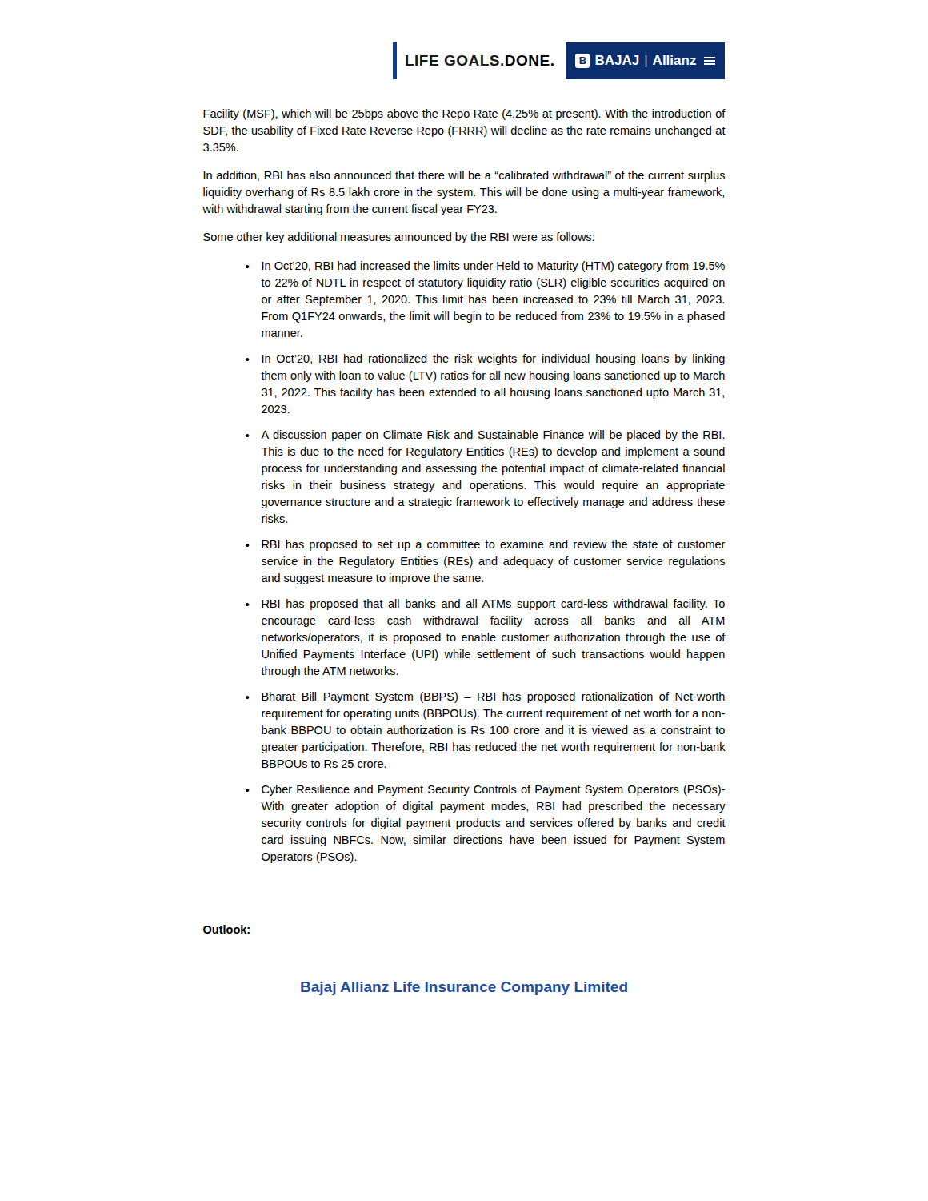LIFE GOALS. DONE.
B BAJAJ | Allianz
Facility (MSF), which will be 25bps above the Repo Rate (4.25% at present). With the introduction of SDF, the usability of Fixed Rate Reverse Repo (FRRR) will decline as the rate remains unchanged at 3.35%.
In addition, RBI has also announced that there will be a “calibrated withdrawal” of the current surplus liquidity overhang of Rs 8.5 lakh crore in the system. This will be done using a multi-year framework, with withdrawal starting from the current fiscal year FY23.
Some other key additional measures announced by the RBI were as follows:
In Oct’20, RBI had increased the limits under Held to Maturity (HTM) category from 19.5% to 22% of NDTL in respect of statutory liquidity ratio (SLR) eligible securities acquired on or after September 1, 2020. This limit has been increased to 23% till March 31, 2023. From Q1FY24 onwards, the limit will begin to be reduced from 23% to 19.5% in a phased manner.
In Oct’20, RBI had rationalized the risk weights for individual housing loans by linking them only with loan to value (LTV) ratios for all new housing loans sanctioned up to March 31, 2022. This facility has been extended to all housing loans sanctioned upto March 31, 2023.
A discussion paper on Climate Risk and Sustainable Finance will be placed by the RBI. This is due to the need for Regulatory Entities (REs) to develop and implement a sound process for understanding and assessing the potential impact of climate-related financial risks in their business strategy and operations. This would require an appropriate governance structure and a strategic framework to effectively manage and address these risks.
RBI has proposed to set up a committee to examine and review the state of customer service in the Regulatory Entities (REs) and adequacy of customer service regulations and suggest measure to improve the same.
RBI has proposed that all banks and all ATMs support card-less withdrawal facility. To encourage card-less cash withdrawal facility across all banks and all ATM networks/operators, it is proposed to enable customer authorization through the use of Unified Payments Interface (UPI) while settlement of such transactions would happen through the ATM networks.
Bharat Bill Payment System (BBPS) – RBI has proposed rationalization of Net-worth requirement for operating units (BBPOUs). The current requirement of net worth for a non-bank BBPOU to obtain authorization is Rs 100 crore and it is viewed as a constraint to greater participation. Therefore, RBI has reduced the net worth requirement for non-bank BBPOUs to Rs 25 crore.
Cyber Resilience and Payment Security Controls of Payment System Operators (PSOs)-With greater adoption of digital payment modes, RBI had prescribed the necessary security controls for digital payment products and services offered by banks and credit card issuing NBFCs. Now, similar directions have been issued for Payment System Operators (PSOs).
Outlook:
Bajaj Allianz Life Insurance Company Limited